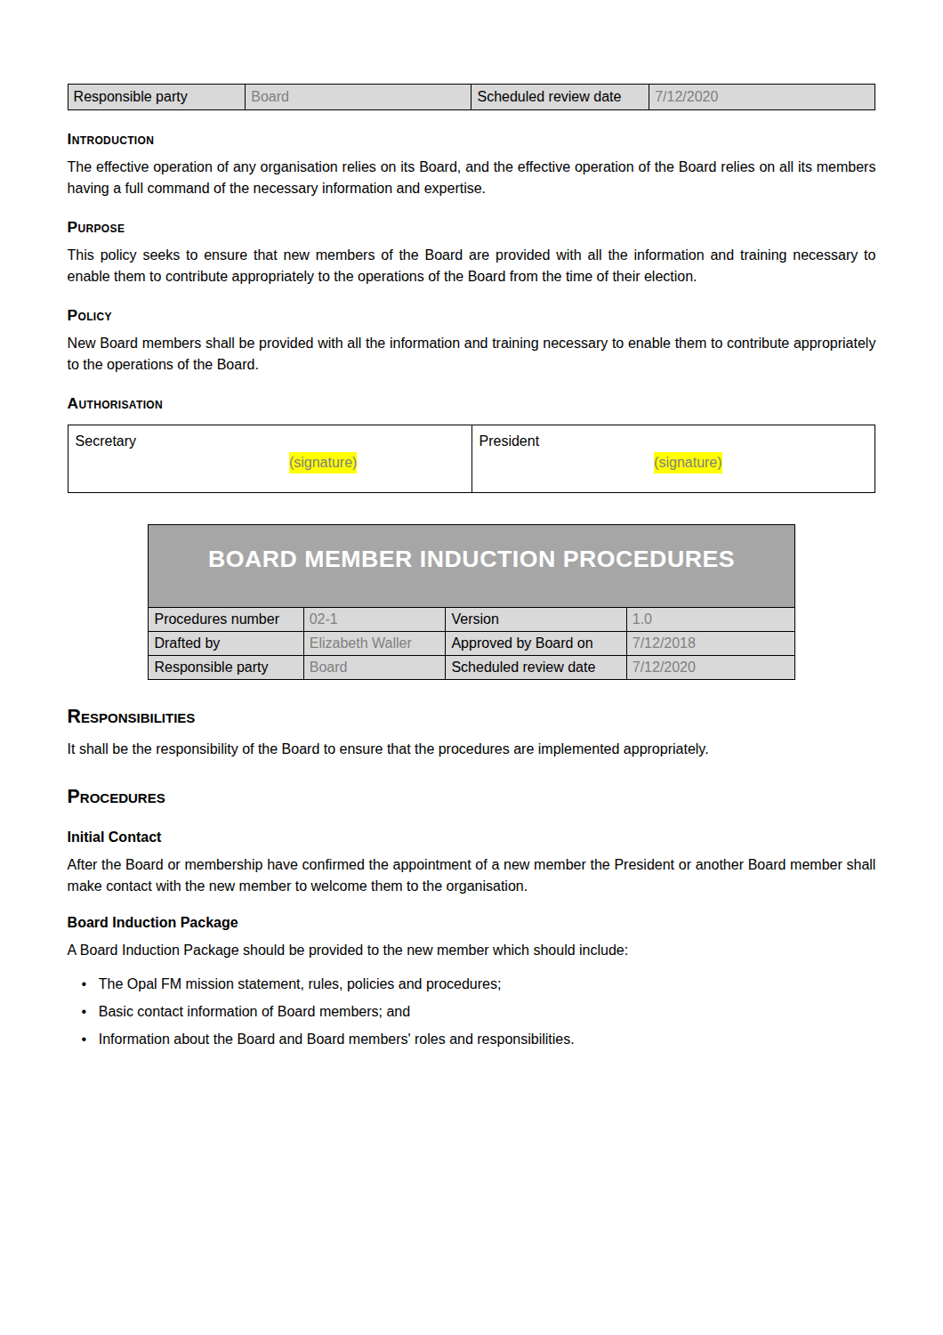| Responsible party | Board | Scheduled review date | 7/12/2020 |
Introduction
The effective operation of any organisation relies on its Board, and the effective operation of the Board relies on all its members having a full command of the necessary information and expertise.
Purpose
This policy seeks to ensure that new members of the Board are provided with all the information and training necessary to enable them to contribute appropriately to the operations of the Board from the time of their election.
Policy
New Board members shall be provided with all the information and training necessary to enable them to contribute appropriately to the operations of the Board.
Authorisation
| Secretary (signature) | President (signature) |
BOARD MEMBER INDUCTION PROCEDURES
| Procedures number | 02-1 | Version | 1.0 |
| Drafted by | Elizabeth Waller | Approved by Board on | 7/12/2018 |
| Responsible party | Board | Scheduled review date | 7/12/2020 |
Responsibilities
It shall be the responsibility of the Board to ensure that the procedures are implemented appropriately.
Procedures
Initial Contact
After the Board or membership have confirmed the appointment of a new member the President or another Board member shall make contact with the new member to welcome them to the organisation.
Board Induction Package
A Board Induction Package should be provided to the new member which should include:
The Opal FM mission statement, rules, policies and procedures;
Basic contact information of Board members; and
Information about the Board and Board members' roles and responsibilities.